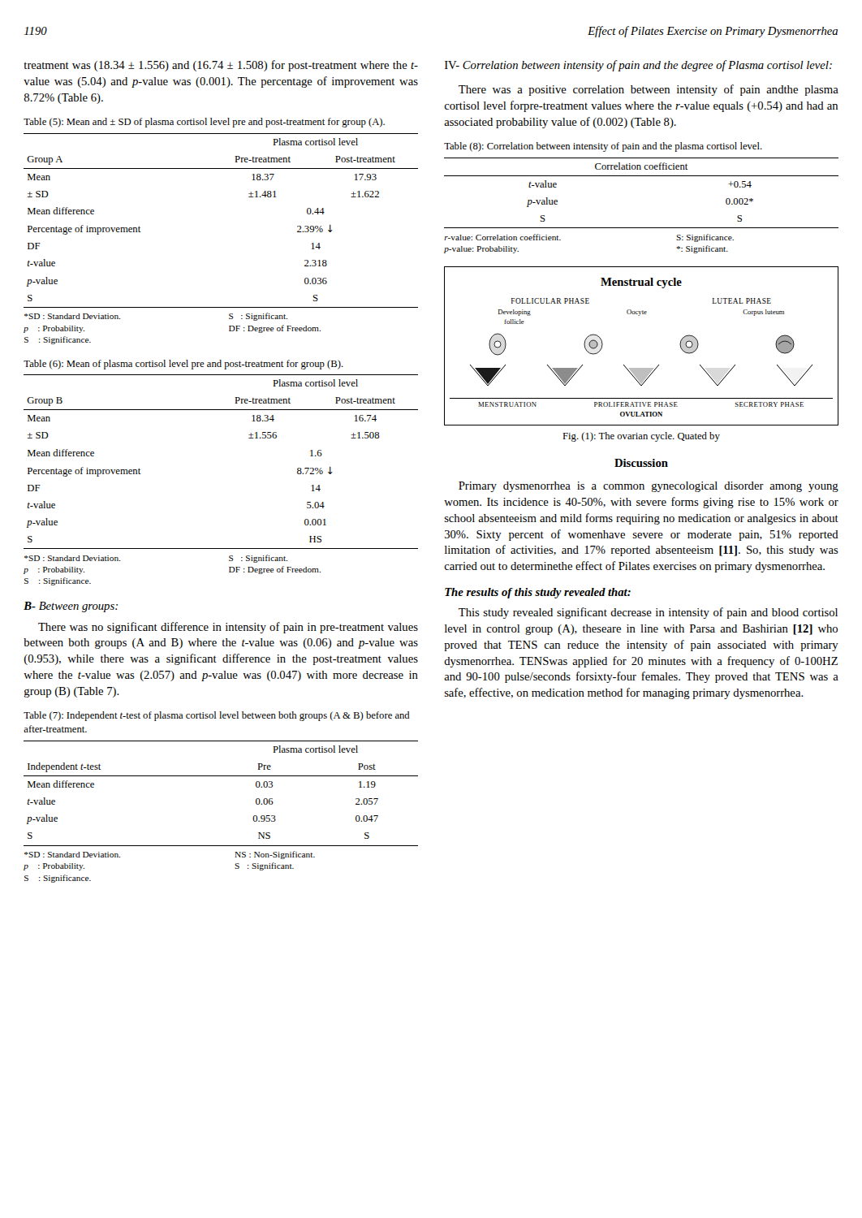1190 Effect of Pilates Exercise on Primary Dysmenorrhea
treatment was (18.34 ± 1.556) and (16.74 ± 1.508) for post-treatment where the t-value was (5.04) and p-value was (0.001). The percentage of improvement was 8.72% (Table 6).
Table (5): Mean and ± SD of plasma cortisol level pre and post-treatment for group (A).
| Group A | Plasma cortisol level |
| Pre-treatment | Post-treatment |
| Mean | 18.37 | 17.93 |
| ± SD | ±1.481 | ±1.622 |
| Mean difference | 0.44 |
| Percentage of improvement | 2.39% ↓ |
| DF | 14 |
| t -value | 2.318 |
| p -value | 0.036 |
| S | S |
*SD : Standard Deviation.
S : Significant.
p : Probability.
DF : Degree of Freedom.
S : Significance.
Table (6): Mean of plasma cortisol level pre and post-treatment for group (B).
| Group B | Plasma cortisol level |
| Pre-treatment | Post-treatment |
| Mean | 18.34 | 16.74 |
| ± SD | ±1.556 | ±1.508 |
| Mean difference | 1.6 |
| Percentage of improvement | 8.72% ↓ |
| DF | 14 |
| t -value | 5.04 |
| p -value | 0.001 |
| S | HS |
*SD : Standard Deviation.
S : Significant.
p : Probability.
DF : Degree of Freedom.
S : Significance.
B- Between groups:
There was no significant difference in intensity of pain in pre-treatment values between both groups (A and B) where the t-value was (0.06) and p-value was (0.953), while there was a significant difference in the post-treatment values where the t-value was (2.057) and p-value was (0.047) with more decrease in group (B) (Table 7).
Table (7): Independent t -test of plasma cortisol level between both groups (A & B) before and after-treatment.
| Independent t -test | Plasma cortisol level |
| Pre | Post |
| Mean difference | 0.03 | 1.19 |
| t -value | 0.06 | 2.057 |
| p -value | 0.953 | 0.047 |
| S | NS | S |
*SD : Standard Deviation.
NS : Non-Significant.
p : Probability.
S : Significant.
S : Significance.
IV- Correlation between intensity of pain and the degree of Plasma cortisol level:
There was a positive correlation between intensity of pain andthe plasma cortisol level forpre-treatment values where the r-value equals (+0.54) and had an associated probability value of (0.002) (Table 8).
Table (8): Correlation between intensity of pain and the plasma cortisol level.
| Correlation coefficient |
| t -value | +0.54 |
| p -value | 0.002* |
| S | S |
r-value: Correlation coefficient.
S: Significance.
p-value: Probability.
*: Significant.
Menstrual cycle
FOLLICULAR PHASE LUTEAL PHASE
Developing
follicle Oocyte Corpus luteum
MENSTRUATION PROLIFERATIVE PHASE SECRETORY PHASE
OVULATION
Fig. (1): The ovarian cycle. Quated by
Discussion
Primary dysmenorrhea is a common gynecological disorder among young women. Its incidence is 40-50%, with severe forms giving rise to 15% work or school absenteeism and mild forms requiring no medication or analgesics in about 30%. Sixty percent of womenhave severe or moderate pain, 51% reported limitation of activities, and 17% reported absenteeism [11]. So, this study was carried out to determinethe effect of Pilates exercises on primary dysmenorrhea.
The results of this study revealed that:
This study revealed significant decrease in intensity of pain and blood cortisol level in control group (A), theseare in line with Parsa and Bashirian [12] who proved that TENS can reduce the intensity of pain associated with primary dysmenorrhea. TENSwas applied for 20 minutes with a frequency of 0-100HZ and 90-100 pulse/seconds forsixty-four females. They proved that TENS was a safe, effective, on medication method for managing primary dysmenorrhea.